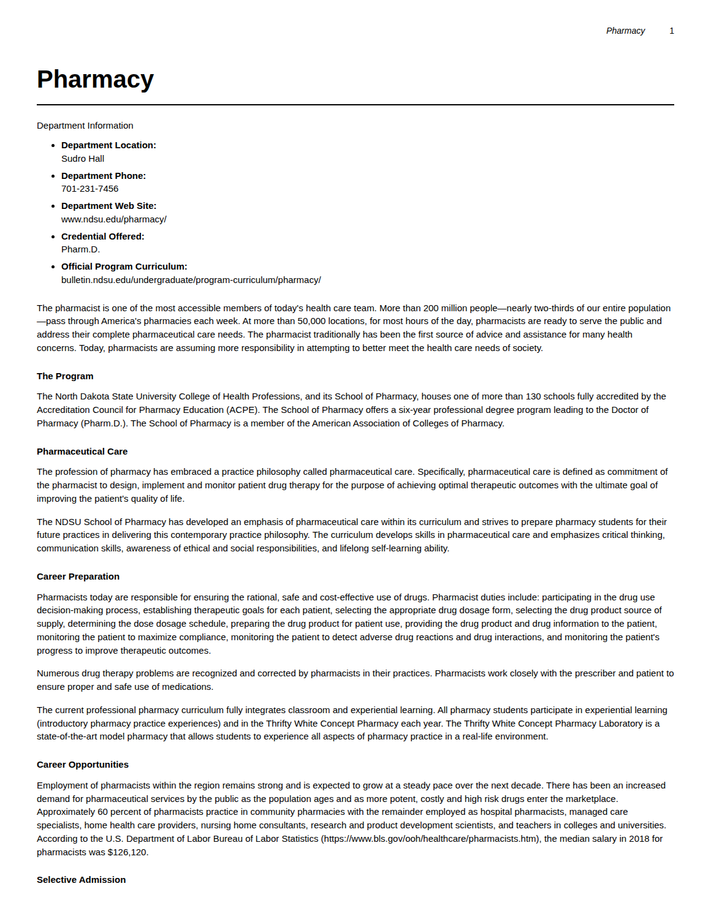Pharmacy 1
Pharmacy
Department Information
Department Location:
Sudro Hall
Department Phone:
701-231-7456
Department Web Site:
www.ndsu.edu/pharmacy/
Credential Offered:
Pharm.D.
Official Program Curriculum:
bulletin.ndsu.edu/undergraduate/program-curriculum/pharmacy/
The pharmacist is one of the most accessible members of today's health care team. More than 200 million people—nearly two-thirds of our entire population—pass through America's pharmacies each week. At more than 50,000 locations, for most hours of the day, pharmacists are ready to serve the public and address their complete pharmaceutical care needs. The pharmacist traditionally has been the first source of advice and assistance for many health concerns. Today, pharmacists are assuming more responsibility in attempting to better meet the health care needs of society.
The Program
The North Dakota State University College of Health Professions, and its School of Pharmacy, houses one of more than 130 schools fully accredited by the Accreditation Council for Pharmacy Education (ACPE). The School of Pharmacy offers a six-year professional degree program leading to the Doctor of Pharmacy (Pharm.D.). The School of Pharmacy is a member of the American Association of Colleges of Pharmacy.
Pharmaceutical Care
The profession of pharmacy has embraced a practice philosophy called pharmaceutical care. Specifically, pharmaceutical care is defined as commitment of the pharmacist to design, implement and monitor patient drug therapy for the purpose of achieving optimal therapeutic outcomes with the ultimate goal of improving the patient's quality of life.
The NDSU School of Pharmacy has developed an emphasis of pharmaceutical care within its curriculum and strives to prepare pharmacy students for their future practices in delivering this contemporary practice philosophy. The curriculum develops skills in pharmaceutical care and emphasizes critical thinking, communication skills, awareness of ethical and social responsibilities, and lifelong self-learning ability.
Career Preparation
Pharmacists today are responsible for ensuring the rational, safe and cost-effective use of drugs. Pharmacist duties include: participating in the drug use decision-making process, establishing therapeutic goals for each patient, selecting the appropriate drug dosage form, selecting the drug product source of supply, determining the dose dosage schedule, preparing the drug product for patient use, providing the drug product and drug information to the patient, monitoring the patient to maximize compliance, monitoring the patient to detect adverse drug reactions and drug interactions, and monitoring the patient's progress to improve therapeutic outcomes.
Numerous drug therapy problems are recognized and corrected by pharmacists in their practices. Pharmacists work closely with the prescriber and patient to ensure proper and safe use of medications.
The current professional pharmacy curriculum fully integrates classroom and experiential learning. All pharmacy students participate in experiential learning (introductory pharmacy practice experiences) and in the Thrifty White Concept Pharmacy each year. The Thrifty White Concept Pharmacy Laboratory is a state-of-the-art model pharmacy that allows students to experience all aspects of pharmacy practice in a real-life environment.
Career Opportunities
Employment of pharmacists within the region remains strong and is expected to grow at a steady pace over the next decade. There has been an increased demand for pharmaceutical services by the public as the population ages and as more potent, costly and high risk drugs enter the marketplace. Approximately 60 percent of pharmacists practice in community pharmacies with the remainder employed as hospital pharmacists, managed care specialists, home health care providers, nursing home consultants, research and product development scientists, and teachers in colleges and universities. According to the U.S. Department of Labor Bureau of Labor Statistics (https://www.bls.gov/ooh/healthcare/pharmacists.htm), the median salary in 2018 for pharmacists was $126,120.
Selective Admission